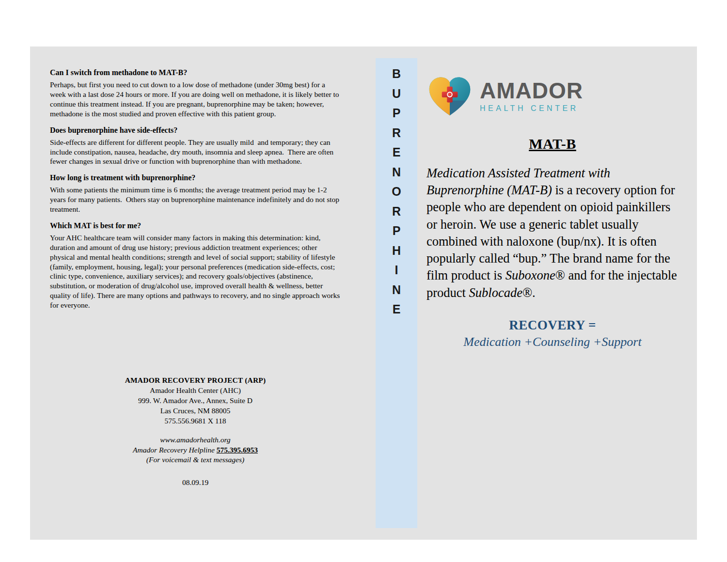Can I switch from methadone to MAT-B?
Perhaps, but first you need to cut down to a low dose of methadone (under 30mg best) for a week with a last dose 24 hours or more. If you are doing well on methadone, it is likely better to continue this treatment instead. If you are pregnant, buprenorphine may be taken; however, methadone is the most studied and proven effective with this patient group.
Does buprenorphine have side-effects?
Side-effects are different for different people. They are usually mild and temporary; they can include constipation, nausea, headache, dry mouth, insomnia and sleep apnea. There are often fewer changes in sexual drive or function with buprenorphine than with methadone.
How long is treatment with buprenorphine?
With some patients the minimum time is 6 months; the average treatment period may be 1-2 years for many patients. Others stay on buprenorphine maintenance indefinitely and do not stop treatment.
Which MAT is best for me?
Your AHC healthcare team will consider many factors in making this determination: kind, duration and amount of drug use history; previous addiction treatment experiences; other physical and mental health conditions; strength and level of social support; stability of lifestyle (family, employment, housing, legal); your personal preferences (medication side-effects, cost; clinic type, convenience, auxiliary services); and recovery goals/objectives (abstinence, substitution, or moderation of drug/alcohol use, improved overall health & wellness, better quality of life). There are many options and pathways to recovery, and no single approach works for everyone.
AMADOR RECOVERY PROJECT (ARP)
Amador Health Center (AHC)
999. W. Amador Ave., Annex, Suite D
Las Cruces, NM 88005
575.556.9681 X 118
www.amadorhealth.org
Amador Recovery Helpline 575.395.6953
(For voicemail & text messages)
08.09.19
B
U
P
R
E
N
O
R
P
H
I
N
E
AMADOR
HEALTH CENTER
MAT-B
Medication Assisted Treatment with Buprenorphine (MAT-B) is a recovery option for people who are dependent on opioid painkillers or heroin. We use a generic tablet usually combined with naloxone (bup/nx). It is often popularly called “bup.” The brand name for the film product is Suboxone® and for the injectable product Sublocade®.
RECOVERY =
Medication +Counseling +Support